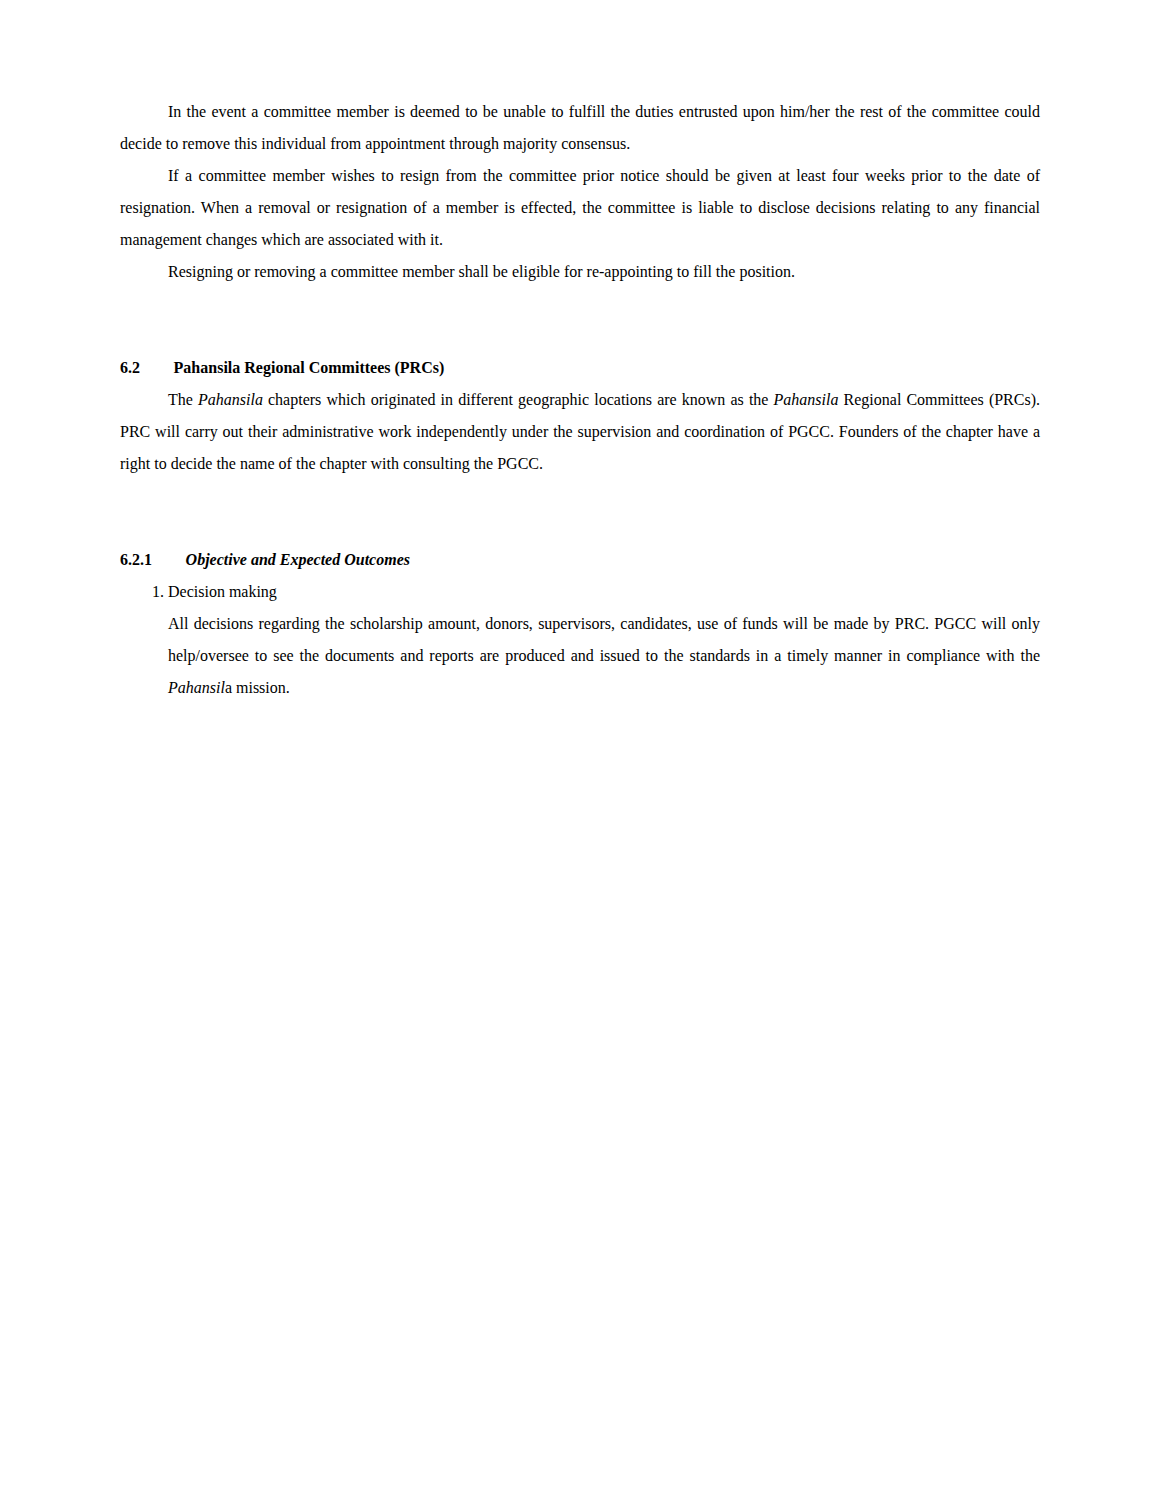In the event a committee member is deemed to be unable to fulfill the duties entrusted upon him/her the rest of the committee could decide to remove this individual from appointment through majority consensus.
If a committee member wishes to resign from the committee prior notice should be given at least four weeks prior to the date of resignation. When a removal or resignation of a member is effected, the committee is liable to disclose decisions relating to any financial management changes which are associated with it.
Resigning or removing a committee member shall be eligible for re-appointing to fill the position.
6.2 Pahansila Regional Committees (PRCs)
The Pahansila chapters which originated in different geographic locations are known as the Pahansila Regional Committees (PRCs). PRC will carry out their administrative work independently under the supervision and coordination of PGCC. Founders of the chapter have a right to decide the name of the chapter with consulting the PGCC.
6.2.1 Objective and Expected Outcomes
Decision making
All decisions regarding the scholarship amount, donors, supervisors, candidates, use of funds will be made by PRC. PGCC will only help/oversee to see the documents and reports are produced and issued to the standards in a timely manner in compliance with the Pahansila mission.